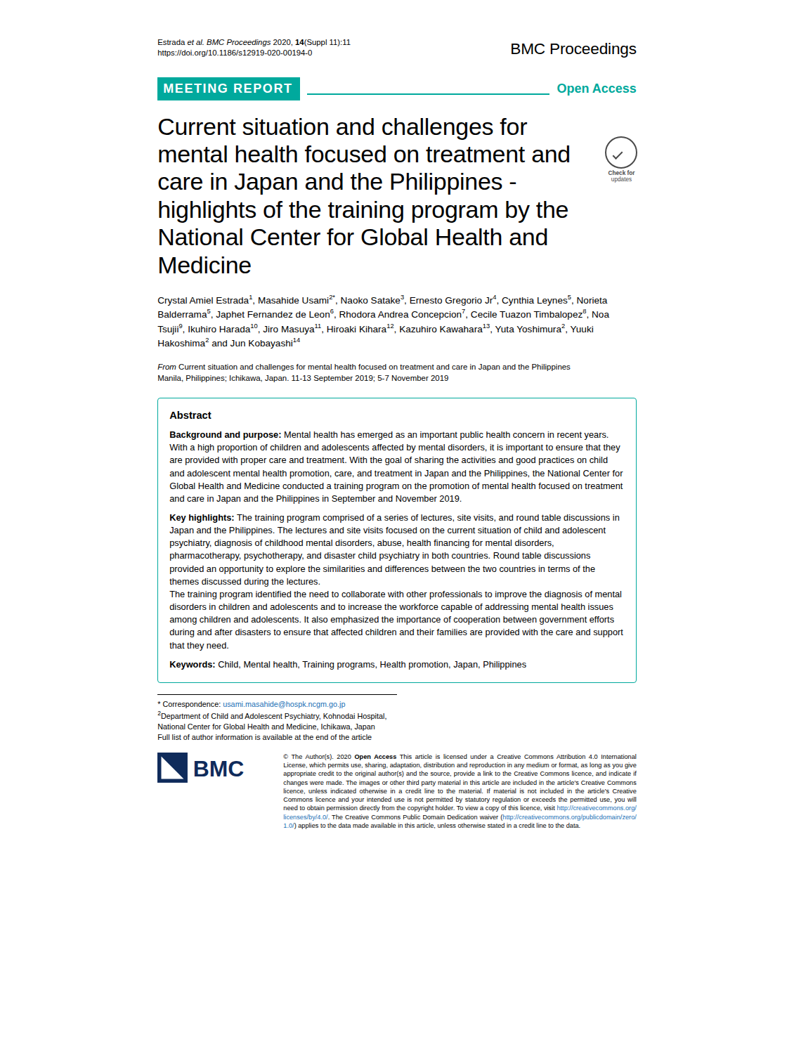Estrada et al. BMC Proceedings 2020, 14(Suppl 11):11
https://doi.org/10.1186/s12919-020-00194-0
BMC Proceedings
Meeting Report
Open Access
Check for
updates
Current situation and challenges for mental health focused on treatment and care in Japan and the Philippines - highlights of the training program by the National Center for Global Health and Medicine
Crystal Amiel Estrada1, Masahide Usami2*, Naoko Satake3, Ernesto Gregorio Jr4, Cynthia Leynes5, Norieta Balderrama5, Japhet Fernandez de Leon6, Rhodora Andrea Concepcion7, Cecile Tuazon Timbalopez8, Noa Tsujii9, Ikuhiro Harada10, Jiro Masuya11, Hiroaki Kihara12, Kazuhiro Kawahara13, Yuta Yoshimura2, Yuuki Hakoshima2 and Jun Kobayashi14
From Current situation and challenges for mental health focused on treatment and care in Japan and the Philippines
Manila, Philippines; Ichikawa, Japan. 11-13 September 2019; 5-7 November 2019
Abstract
Background and purpose: Mental health has emerged as an important public health concern in recent years. With a high proportion of children and adolescents affected by mental disorders, it is important to ensure that they are provided with proper care and treatment. With the goal of sharing the activities and good practices on child and adolescent mental health promotion, care, and treatment in Japan and the Philippines, the National Center for Global Health and Medicine conducted a training program on the promotion of mental health focused on treatment and care in Japan and the Philippines in September and November 2019.
Key highlights: The training program comprised of a series of lectures, site visits, and round table discussions in Japan and the Philippines. The lectures and site visits focused on the current situation of child and adolescent psychiatry, diagnosis of childhood mental disorders, abuse, health financing for mental disorders, pharmacotherapy, psychotherapy, and disaster child psychiatry in both countries. Round table discussions provided an opportunity to explore the similarities and differences between the two countries in terms of the themes discussed during the lectures.
The training program identified the need to collaborate with other professionals to improve the diagnosis of mental disorders in children and adolescents and to increase the workforce capable of addressing mental health issues among children and adolescents. It also emphasized the importance of cooperation between government efforts during and after disasters to ensure that affected children and their families are provided with the care and support that they need.
Keywords: Child, Mental health, Training programs, Health promotion, Japan, Philippines
* Correspondence: usami.masahide@hospk.ncgm.go.jp
2Department of Child and Adolescent Psychiatry, Kohnodai Hospital, National Center for Global Health and Medicine, Ichikawa, Japan
Full list of author information is available at the end of the article
BMC
© The Author(s). 2020 Open Access This article is licensed under a Creative Commons Attribution 4.0 International License, which permits use, sharing, adaptation, distribution and reproduction in any medium or format, as long as you give appropriate credit to the original author(s) and the source, provide a link to the Creative Commons licence, and indicate if changes were made. The images or other third party material in this article are included in the article's Creative Commons licence, unless indicated otherwise in a credit line to the material. If material is not included in the article's Creative Commons licence and your intended use is not permitted by statutory regulation or exceeds the permitted use, you will need to obtain permission directly from the copyright holder. To view a copy of this licence, visit http://creativecommons.org/licenses/by/4.0/. The Creative Commons Public Domain Dedication waiver (http://creativecommons.org/publicdomain/zero/1.0/) applies to the data made available in this article, unless otherwise stated in a credit line to the data.